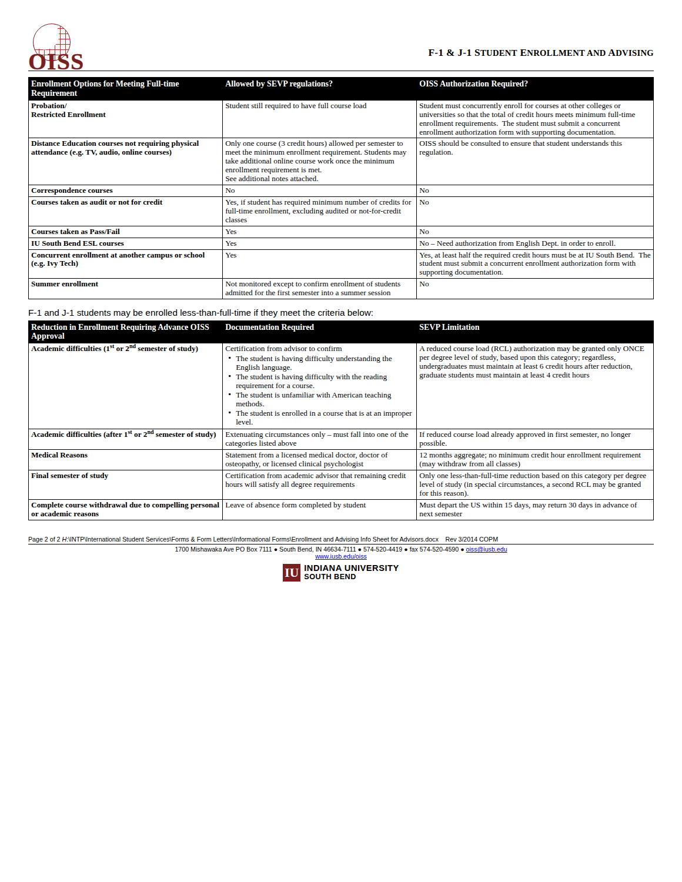OISS
F-1 & J-1 STUDENT ENROLLMENT AND ADVISING
| Enrollment Options for Meeting Full-time Requirement | Allowed by SEVP regulations? | OISS Authorization Required? |
| --- | --- | --- |
| Probation/ Restricted Enrollment | Student still required to have full course load | Student must concurrently enroll for courses at other colleges or universities so that the total of credit hours meets minimum full-time enrollment requirements. The student must submit a concurrent enrollment authorization form with supporting documentation. |
| Distance Education courses not requiring physical attendance (e.g. TV, audio, online courses) | Only one course (3 credit hours) allowed per semester to meet the minimum enrollment requirement. Students may take additional online course work once the minimum enrollment requirement is met. See additional notes attached. | OISS should be consulted to ensure that student understands this regulation. |
| Correspondence courses | No | No |
| Courses taken as audit or not for credit | Yes, if student has required minimum number of credits for full-time enrollment, excluding audited or not-for-credit classes | No |
| Courses taken as Pass/Fail | Yes | No |
| IU South Bend ESL courses | Yes | No – Need authorization from English Dept. in order to enroll. |
| Concurrent enrollment at another campus or school (e.g. Ivy Tech) | Yes | Yes, at least half the required credit hours must be at IU South Bend. The student must submit a concurrent enrollment authorization form with supporting documentation. |
| Summer enrollment | Not monitored except to confirm enrollment of students admitted for the first semester into a summer session | No |
F-1 and J-1 students may be enrolled less-than-full-time if they meet the criteria below:
| Reduction in Enrollment Requiring Advance OISS Approval | Documentation Required | SEVP Limitation |
| --- | --- | --- |
| Academic difficulties (1 st or 2 nd semester of study) | Certification from advisor to confirm The student is having difficulty understanding the English language. The student is having difficulty with the reading requirement for a course. The student is unfamiliar with American teaching methods. The student is enrolled in a course that is at an improper level. | A reduced course load (RCL) authorization may be granted only ONCE per degree level of study, based upon this category; regardless, undergraduates must maintain at least 6 credit hours after reduction, graduate students must maintain at least 4 credit hours |
| Academic difficulties (after 1 st or 2 nd semester of study) | Extenuating circumstances only – must fall into one of the categories listed above | If reduced course load already approved in first semester, no longer possible. |
| Medical Reasons | Statement from a licensed medical doctor, doctor of osteopathy, or licensed clinical psychologist | 12 months aggregate; no minimum credit hour enrollment requirement (may withdraw from all classes) |
| Final semester of study | Certification from academic advisor that remaining credit hours will satisfy all degree requirements | Only one less-than-full-time reduction based on this category per degree level of study (in special circumstances, a second RCL may be granted for this reason). |
| Complete course withdrawal due to compelling personal or academic reasons | Leave of absence form completed by student | Must depart the US within 15 days, may return 30 days in advance of next semester |
Page 2 of 2 H:\INTP\International Student Services\Forms & Form Letters\Informational Forms\Enrollment and Advising Info Sheet for Advisors.docx Rev 3/2014 COPM
1700 Mishawaka Ave PO Box 7111 ● South Bend, IN 46634-7111 ● 574-520-4419 ● fax 574-520-4590 ● oiss@iusb.edu
www.iusb.edu/oiss
IU
INDIANA UNIVERSITY
SOUTH BEND